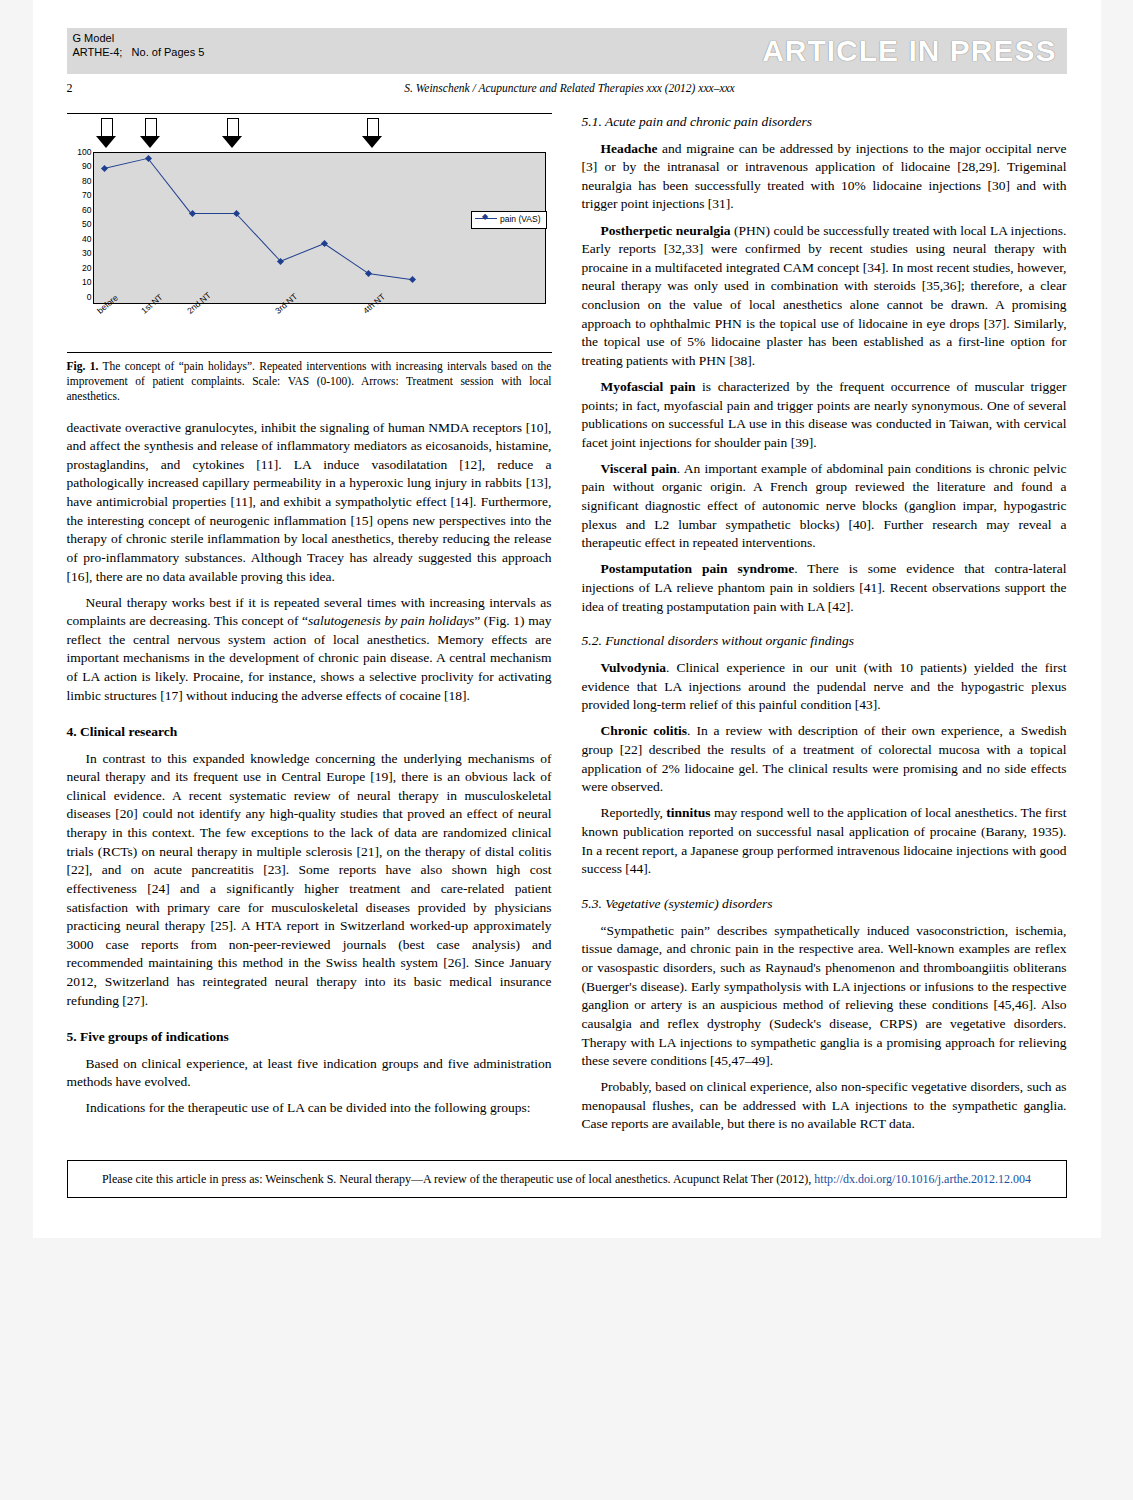G Model
ARTHE-4; No. of Pages 5
ARTICLE IN PRESS
2 S. Weinschenk / Acupuncture and Related Therapies xxx (2012) xxx–xxx
1009080706050403020100
pain (VAS)
before 1st NT 2nd NT 3rd NT 4th NT
Fig. 1. The concept of “pain holidays”. Repeated interventions with increasing intervals based on the improvement of patient complaints. Scale: VAS (0-100). Arrows: Treatment session with local anesthetics.
deactivate overactive granulocytes, inhibit the signaling of human NMDA receptors [10], and affect the synthesis and release of inflammatory mediators as eicosanoids, histamine, prostaglandins, and cytokines [11]. LA induce vasodilatation [12], reduce a pathologically increased capillary permeability in a hyperoxic lung injury in rabbits [13], have antimicrobial properties [11], and exhibit a sympatholytic effect [14]. Furthermore, the interesting concept of neurogenic inflammation [15] opens new perspectives into the therapy of chronic sterile inflammation by local anesthetics, thereby reducing the release of pro-inflammatory substances. Although Tracey has already suggested this approach [16], there are no data available proving this idea.
Neural therapy works best if it is repeated several times with increasing intervals as complaints are decreasing. This concept of “salutogenesis by pain holidays” (Fig. 1) may reflect the central nervous system action of local anesthetics. Memory effects are important mechanisms in the development of chronic pain disease. A central mechanism of LA action is likely. Procaine, for instance, shows a selective proclivity for activating limbic structures [17] without inducing the adverse effects of cocaine [18].
4. Clinical research
In contrast to this expanded knowledge concerning the underlying mechanisms of neural therapy and its frequent use in Central Europe [19], there is an obvious lack of clinical evidence. A recent systematic review of neural therapy in musculoskeletal diseases [20] could not identify any high-quality studies that proved an effect of neural therapy in this context. The few exceptions to the lack of data are randomized clinical trials (RCTs) on neural therapy in multiple sclerosis [21], on the therapy of distal colitis [22], and on acute pancreatitis [23]. Some reports have also shown high cost effectiveness [24] and a significantly higher treatment and care-related patient satisfaction with primary care for musculoskeletal diseases provided by physicians practicing neural therapy [25]. A HTA report in Switzerland worked-up approximately 3000 case reports from non-peer-reviewed journals (best case analysis) and recommended maintaining this method in the Swiss health system [26]. Since January 2012, Switzerland has reintegrated neural therapy into its basic medical insurance refunding [27].
5. Five groups of indications
Based on clinical experience, at least five indication groups and five administration methods have evolved.
Indications for the therapeutic use of LA can be divided into the following groups:
5.1. Acute pain and chronic pain disorders
Headache and migraine can be addressed by injections to the major occipital nerve [3] or by the intranasal or intravenous application of lidocaine [28,29]. Trigeminal neuralgia has been successfully treated with 10% lidocaine injections [30] and with trigger point injections [31].
Postherpetic neuralgia (PHN) could be successfully treated with local LA injections. Early reports [32,33] were confirmed by recent studies using neural therapy with procaine in a multifaceted integrated CAM concept [34]. In most recent studies, however, neural therapy was only used in combination with steroids [35,36]; therefore, a clear conclusion on the value of local anesthetics alone cannot be drawn. A promising approach to ophthalmic PHN is the topical use of lidocaine in eye drops [37]. Similarly, the topical use of 5% lidocaine plaster has been established as a first-line option for treating patients with PHN [38].
Myofascial pain is characterized by the frequent occurrence of muscular trigger points; in fact, myofascial pain and trigger points are nearly synonymous. One of several publications on successful LA use in this disease was conducted in Taiwan, with cervical facet joint injections for shoulder pain [39].
Visceral pain. An important example of abdominal pain conditions is chronic pelvic pain without organic origin. A French group reviewed the literature and found a significant diagnostic effect of autonomic nerve blocks (ganglion impar, hypogastric plexus and L2 lumbar sympathetic blocks) [40]. Further research may reveal a therapeutic effect in repeated interventions.
Postamputation pain syndrome. There is some evidence that contra-lateral injections of LA relieve phantom pain in soldiers [41]. Recent observations support the idea of treating postamputation pain with LA [42].
5.2. Functional disorders without organic findings
Vulvodynia. Clinical experience in our unit (with 10 patients) yielded the first evidence that LA injections around the pudendal nerve and the hypogastric plexus provided long-term relief of this painful condition [43].
Chronic colitis. In a review with description of their own experience, a Swedish group [22] described the results of a treatment of colorectal mucosa with a topical application of 2% lidocaine gel. The clinical results were promising and no side effects were observed.
Reportedly, tinnitus may respond well to the application of local anesthetics. The first known publication reported on successful nasal application of procaine (Barany, 1935). In a recent report, a Japanese group performed intravenous lidocaine injections with good success [44].
5.3. Vegetative (systemic) disorders
“Sympathetic pain” describes sympathetically induced vasoconstriction, ischemia, tissue damage, and chronic pain in the respective area. Well-known examples are reflex or vasospastic disorders, such as Raynaud's phenomenon and thromboangiitis obliterans (Buerger's disease). Early sympatholysis with LA injections or infusions to the respective ganglion or artery is an auspicious method of relieving these conditions [45,46]. Also causalgia and reflex dystrophy (Sudeck's disease, CRPS) are vegetative disorders. Therapy with LA injections to sympathetic ganglia is a promising approach for relieving these severe conditions [45,47–49].
Probably, based on clinical experience, also non-specific vegetative disorders, such as menopausal flushes, can be addressed with LA injections to the sympathetic ganglia. Case reports are available, but there is no available RCT data.
Please cite this article in press as: Weinschenk S. Neural therapy—A review of the therapeutic use of local anesthetics. Acupunct Relat Ther (2012), http://dx.doi.org/10.1016/j.arthe.2012.12.004